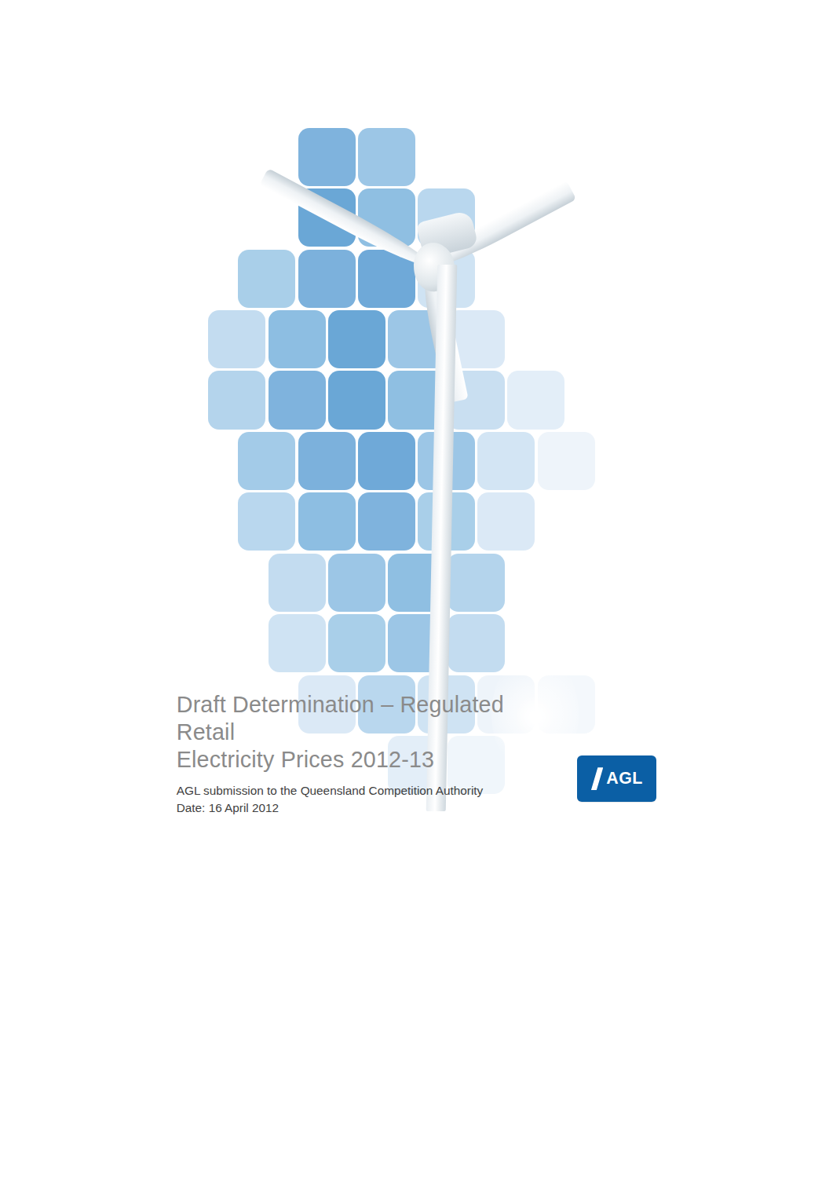Draft Determination – Regulated Retail
Electricity Prices 2012-13
AGL submission to the Queensland Competition Authority
Date: 16 April 2012
AGL